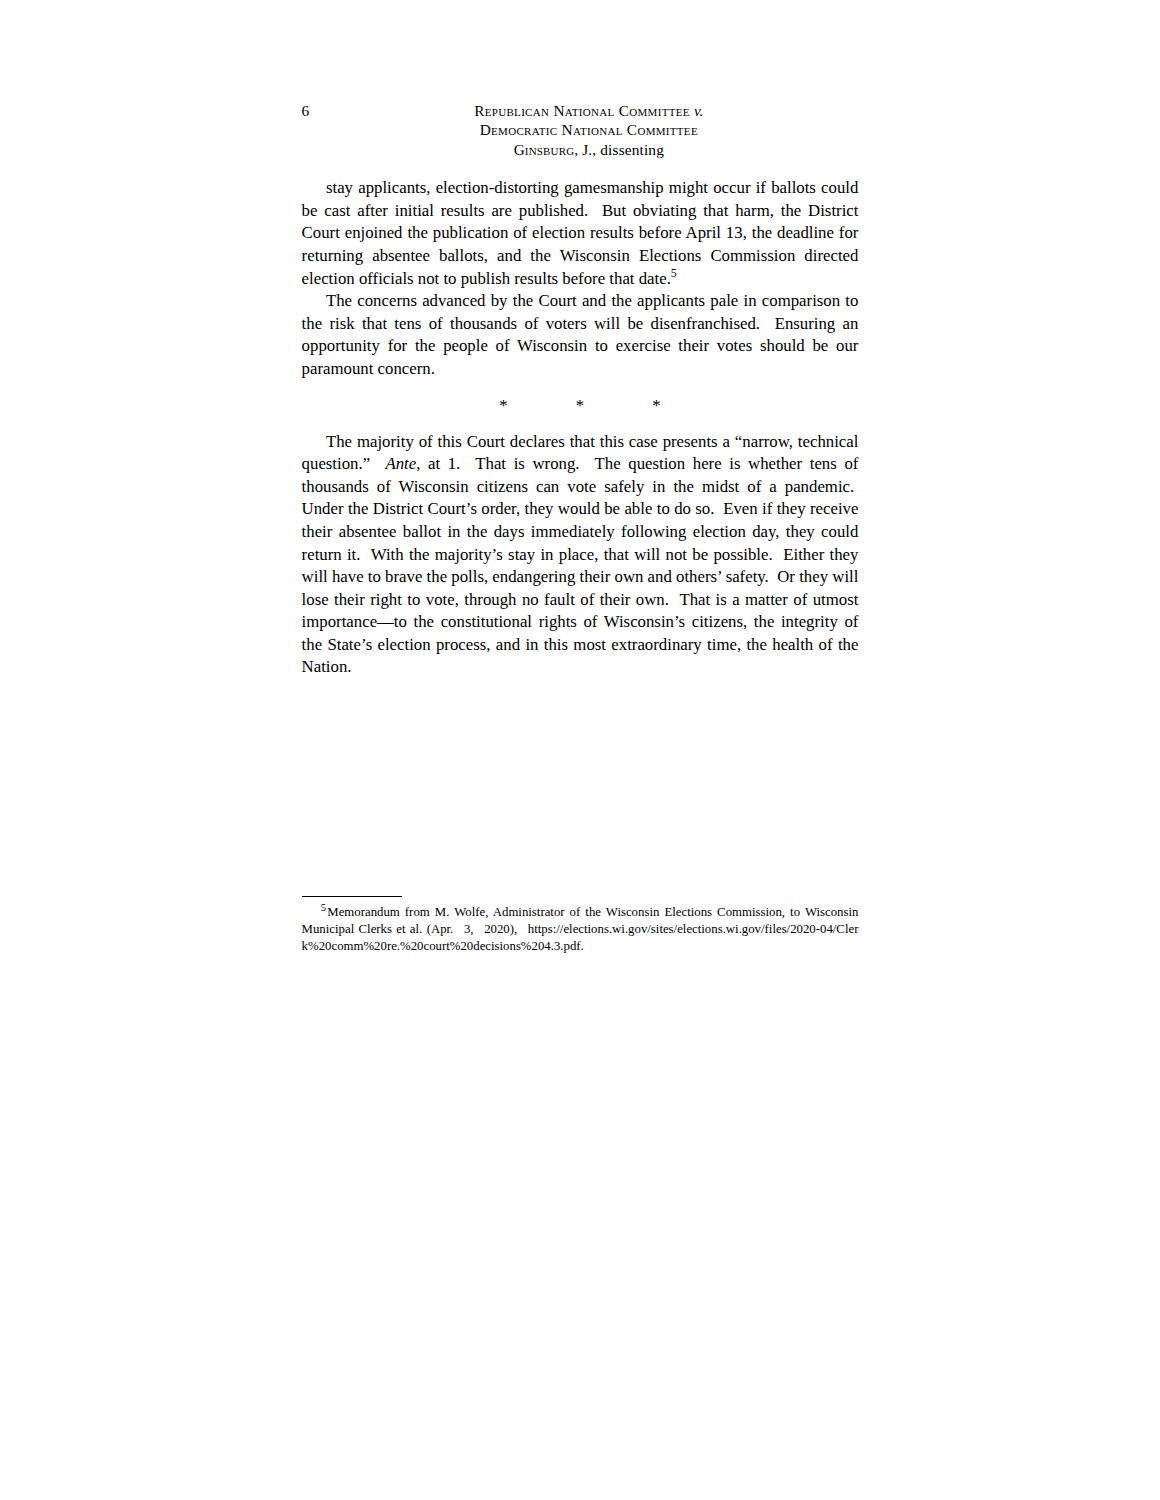6 Republican National Committee v.
Democratic National Committee
Ginsburg, J., dissenting
stay applicants, election-distorting gamesmanship might occur if ballots could be cast after initial results are published. But obviating that harm, the District Court enjoined the publication of election results before April 13, the deadline for returning absentee ballots, and the Wisconsin Elections Commission directed election officials not to publish results before that date.5
The concerns advanced by the Court and the applicants pale in comparison to the risk that tens of thousands of voters will be disenfranchised. Ensuring an opportunity for the people of Wisconsin to exercise their votes should be our paramount concern.
* * *
The majority of this Court declares that this case presents a “narrow, technical question.” Ante, at 1. That is wrong. The question here is whether tens of thousands of Wisconsin citizens can vote safely in the midst of a pandemic. Under the District Court’s order, they would be able to do so. Even if they receive their absentee ballot in the days immediately following election day, they could return it. With the majority’s stay in place, that will not be possible. Either they will have to brave the polls, endangering their own and others’ safety. Or they will lose their right to vote, through no fault of their own. That is a matter of utmost importance—to the constitutional rights of Wisconsin’s citizens, the integrity of the State’s election process, and in this most extraordinary time, the health of the Nation.
5 Memorandum from M. Wolfe, Administrator of the Wisconsin Elections Commission, to Wisconsin Municipal Clerks et al. (Apr. 3, 2020), https://elections.wi.gov/sites/elections.wi.gov/files/2020-04/Clerk%20comm%20re.%20court%20decisions%204.3.pdf.